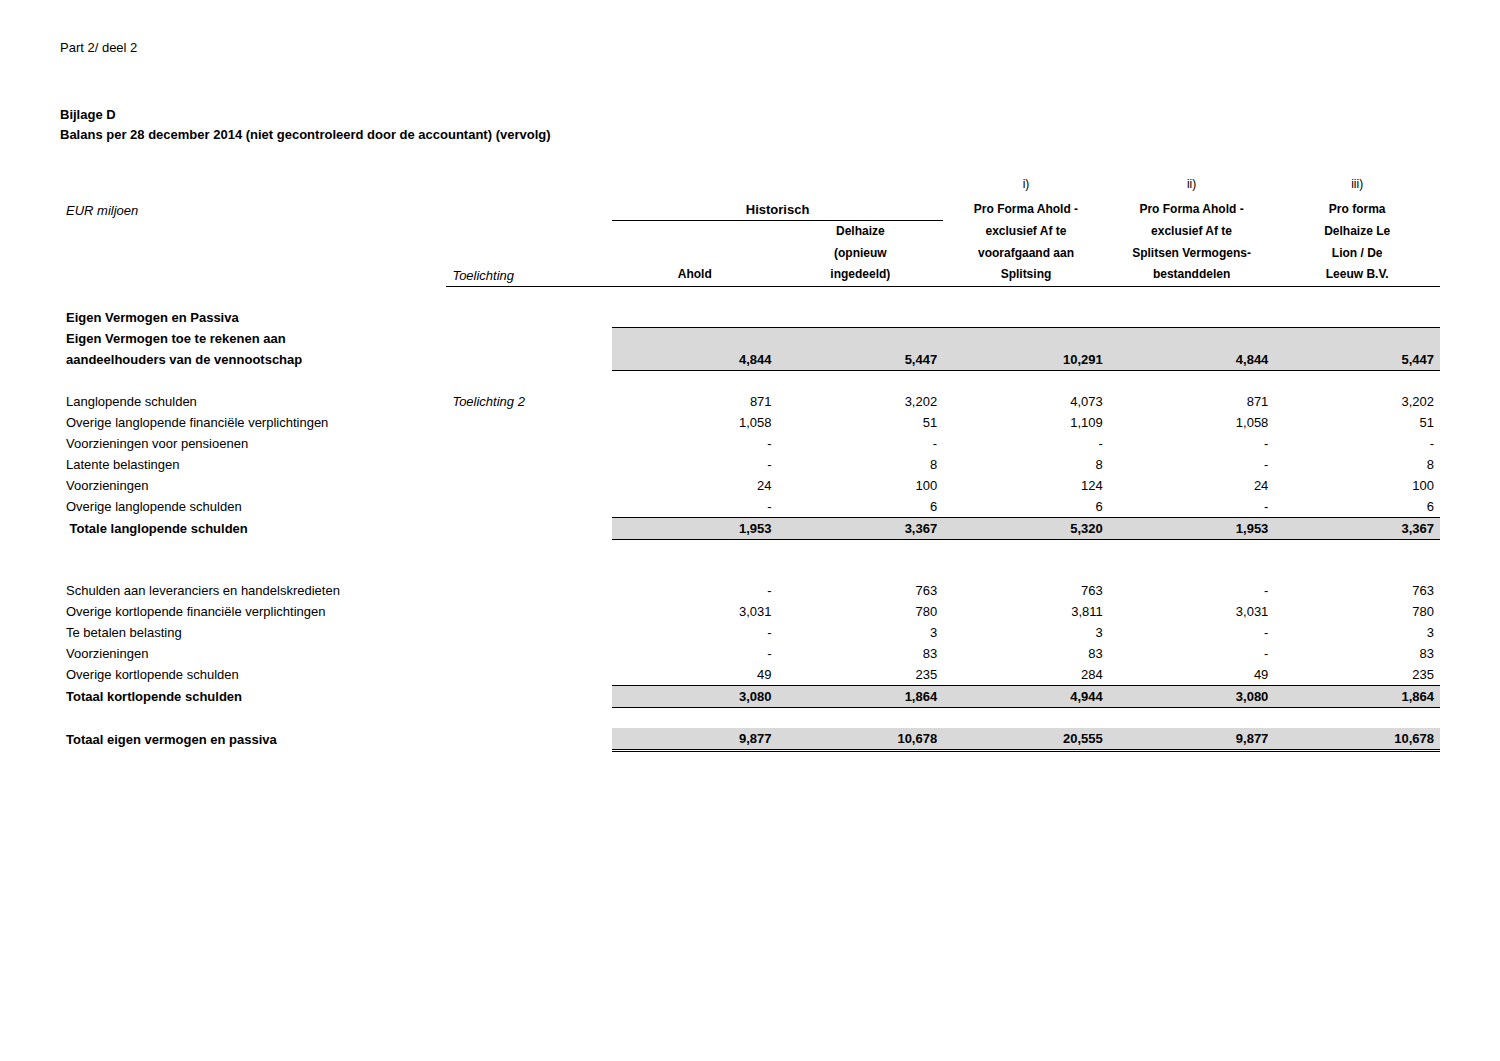Part 2/ deel 2
Bijlage D
Balans per 28 december 2014 (niet gecontroleerd door de accountant) (vervolg)
| | | | | i) | ii) | iii) |
| EUR miljoen | | Historisch | Pro Forma Ahold - | Pro Forma Ahold - | Pro forma |
| | | | Delhaize | exclusief Af te | exclusief Af te | Delhaize Le |
| | | | (opnieuw | voorafgaand aan | Splitsen Vermogens- | Lion / De |
| | Toelichting | Ahold | ingedeeld) | Splitsing | bestanddelen | Leeuw B.V. |
| Eigen Vermogen en Passiva | | | | | | |
| Eigen Vermogen toe te rekenen aan | | | | | | |
| aandeelhouders van de vennootschap | | 4,844 | 5,447 | 10,291 | 4,844 | 5,447 |
| Langlopende schulden | Toelichting 2 | 871 | 3,202 | 4,073 | 871 | 3,202 |
| Overige langlopende financiële verplichtingen | | 1,058 | 51 | 1,109 | 1,058 | 51 |
| Voorzieningen voor pensioenen | | - | - | - | - | - |
| Latente belastingen | | - | 8 | 8 | - | 8 |
| Voorzieningen | | 24 | 100 | 124 | 24 | 100 |
| Overige langlopende schulden | | - | 6 | 6 | - | 6 |
| Totale langlopende schulden | | 1,953 | 3,367 | 5,320 | 1,953 | 3,367 |
| Schulden aan leveranciers en handelskredieten | | - | 763 | 763 | - | 763 |
| Overige kortlopende financiële verplichtingen | | 3,031 | 780 | 3,811 | 3,031 | 780 |
| Te betalen belasting | | - | 3 | 3 | - | 3 |
| Voorzieningen | | - | 83 | 83 | - | 83 |
| Overige kortlopende schulden | | 49 | 235 | 284 | 49 | 235 |
| Totaal kortlopende schulden | | 3,080 | 1,864 | 4,944 | 3,080 | 1,864 |
| Totaal eigen vermogen en passiva | | 9,877 | 10,678 | 20,555 | 9,877 | 10,678 |